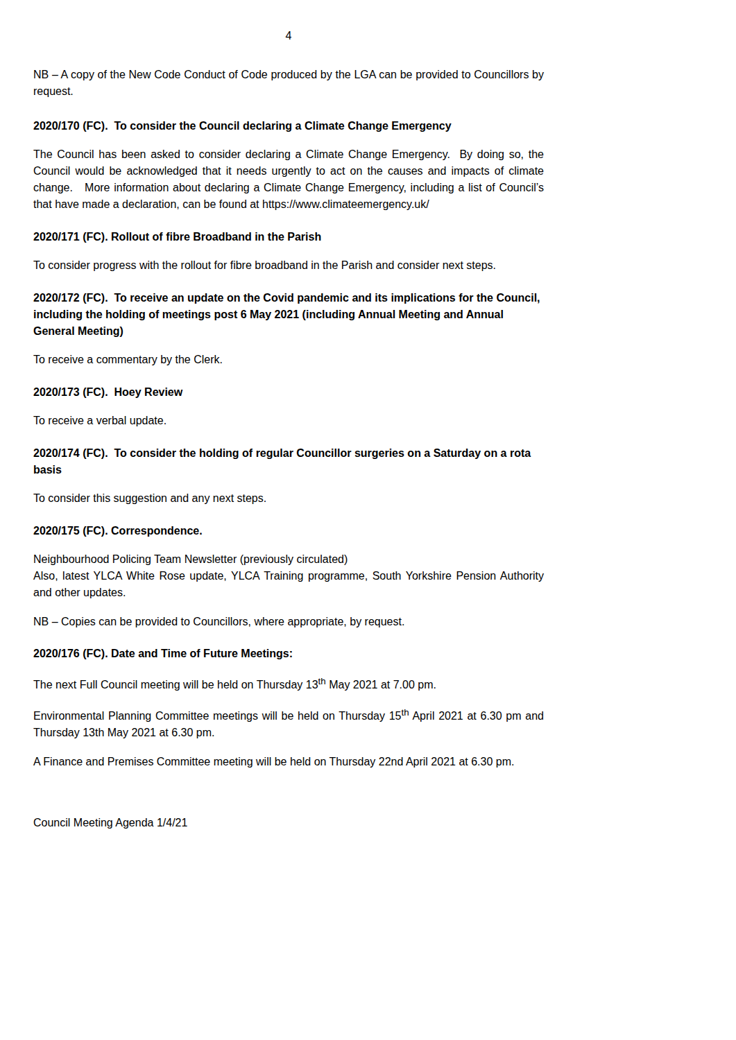4
NB – A copy of the New Code Conduct of Code produced by the LGA can be provided to Councillors by request.
2020/170 (FC). To consider the Council declaring a Climate Change Emergency
The Council has been asked to consider declaring a Climate Change Emergency. By doing so, the Council would be acknowledged that it needs urgently to act on the causes and impacts of climate change. More information about declaring a Climate Change Emergency, including a list of Council’s that have made a declaration, can be found at https://www.climateemergency.uk/
2020/171 (FC). Rollout of fibre Broadband in the Parish
To consider progress with the rollout for fibre broadband in the Parish and consider next steps.
2020/172 (FC). To receive an update on the Covid pandemic and its implications for the Council, including the holding of meetings post 6 May 2021 (including Annual Meeting and Annual General Meeting)
To receive a commentary by the Clerk.
2020/173 (FC). Hoey Review
To receive a verbal update.
2020/174 (FC). To consider the holding of regular Councillor surgeries on a Saturday on a rota basis
To consider this suggestion and any next steps.
2020/175 (FC). Correspondence.
Neighbourhood Policing Team Newsletter (previously circulated)
Also, latest YLCA White Rose update, YLCA Training programme, South Yorkshire Pension Authority and other updates.
NB – Copies can be provided to Councillors, where appropriate, by request.
2020/176 (FC). Date and Time of Future Meetings:
The next Full Council meeting will be held on Thursday 13th May 2021 at 7.00 pm.
Environmental Planning Committee meetings will be held on Thursday 15th April 2021 at 6.30 pm and Thursday 13th May 2021 at 6.30 pm.
A Finance and Premises Committee meeting will be held on Thursday 22nd April 2021 at 6.30 pm.
Council Meeting Agenda 1/4/21